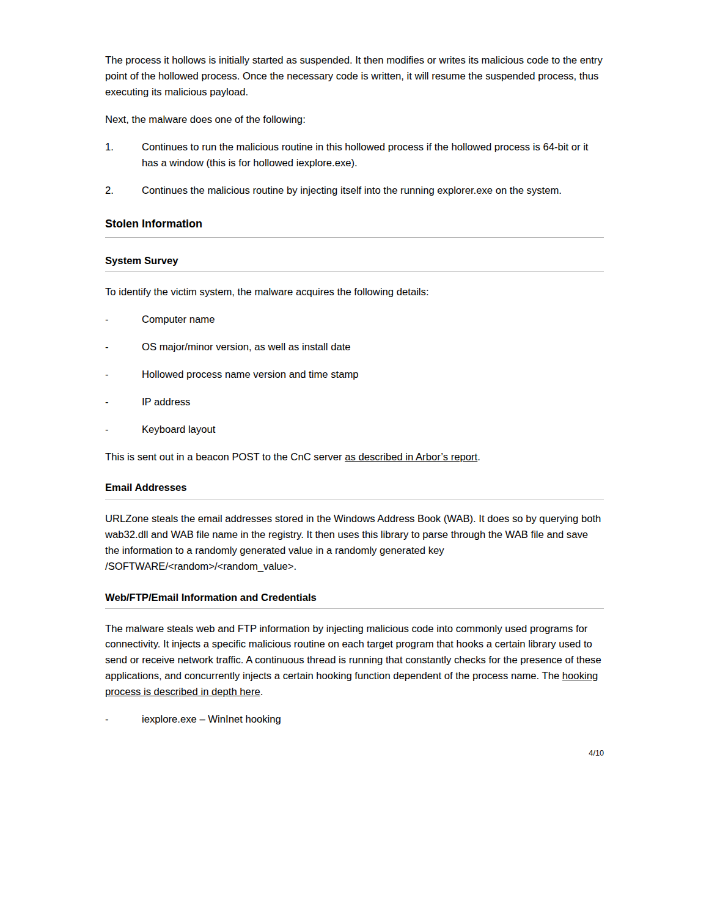The process it hollows is initially started as suspended. It then modifies or writes its malicious code to the entry point of the hollowed process. Once the necessary code is written, it will resume the suspended process, thus executing its malicious payload.
Next, the malware does one of the following:
Continues to run the malicious routine in this hollowed process if the hollowed process is 64-bit or it has a window (this is for hollowed iexplore.exe).
Continues the malicious routine by injecting itself into the running explorer.exe on the system.
Stolen Information
System Survey
To identify the victim system, the malware acquires the following details:
Computer name
OS major/minor version, as well as install date
Hollowed process name version and time stamp
IP address
Keyboard layout
This is sent out in a beacon POST to the CnC server as described in Arbor’s report.
Email Addresses
URLZone steals the email addresses stored in the Windows Address Book (WAB). It does so by querying both wab32.dll and WAB file name in the registry. It then uses this library to parse through the WAB file and save the information to a randomly generated value in a randomly generated key /SOFTWARE/<random>/<random_value>.
Web/FTP/Email Information and Credentials
The malware steals web and FTP information by injecting malicious code into commonly used programs for connectivity. It injects a specific malicious routine on each target program that hooks a certain library used to send or receive network traffic. A continuous thread is running that constantly checks for the presence of these applications, and concurrently injects a certain hooking function dependent of the process name. The hooking process is described in depth here.
iexplore.exe – WinInet hooking
4/10